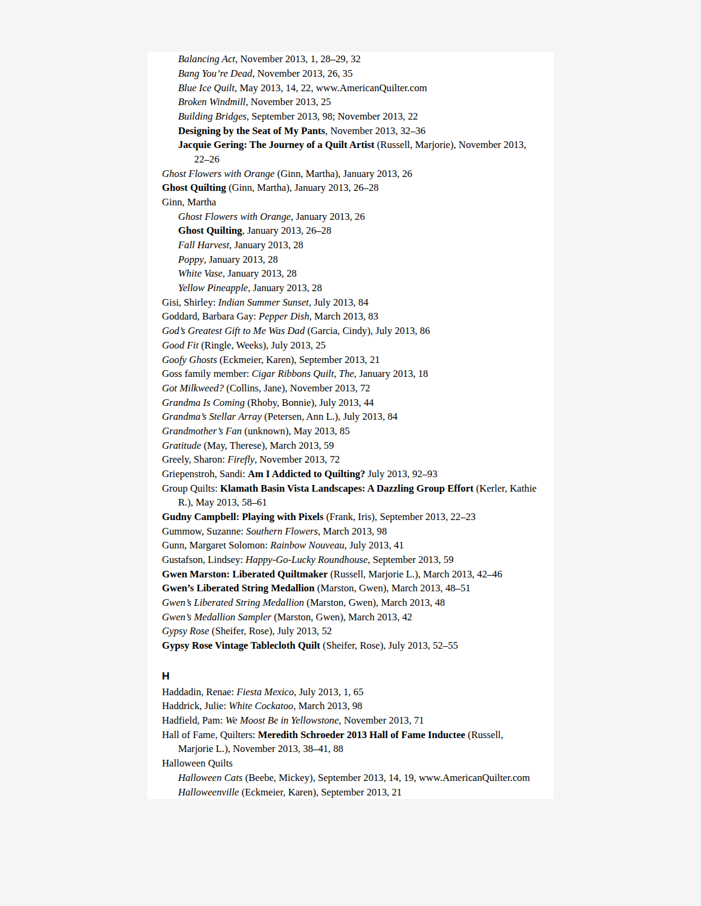Balancing Act, November 2013, 1, 28–29, 32
Bang You’re Dead, November 2013, 26, 35
Blue Ice Quilt, May 2013, 14, 22, www.AmericanQuilter.com
Broken Windmill, November 2013, 25
Building Bridges, September 2013, 98; November 2013, 22
Designing by the Seat of My Pants, November 2013, 32–36
Jacquie Gering: The Journey of a Quilt Artist (Russell, Marjorie), November 2013, 22–26
Ghost Flowers with Orange (Ginn, Martha), January 2013, 26
Ghost Quilting (Ginn, Martha), January 2013, 26–28
Ginn, Martha
Ghost Flowers with Orange, January 2013, 26
Ghost Quilting, January 2013, 26–28
Fall Harvest, January 2013, 28
Poppy, January 2013, 28
White Vase, January 2013, 28
Yellow Pineapple, January 2013, 28
Gisi, Shirley: Indian Summer Sunset, July 2013, 84
Goddard, Barbara Gay: Pepper Dish, March 2013, 83
God’s Greatest Gift to Me Was Dad (Garcia, Cindy), July 2013, 86
Good Fit (Ringle, Weeks), July 2013, 25
Goofy Ghosts (Eckmeier, Karen), September 2013, 21
Goss family member: Cigar Ribbons Quilt, The, January 2013, 18
Got Milkweed? (Collins, Jane), November 2013, 72
Grandma Is Coming (Rhoby, Bonnie), July 2013, 44
Grandma’s Stellar Array (Petersen, Ann L.), July 2013, 84
Grandmother’s Fan (unknown), May 2013, 85
Gratitude (May, Therese), March 2013, 59
Greely, Sharon: Firefly, November 2013, 72
Griepenstroh, Sandi: Am I Addicted to Quilting? July 2013, 92–93
Group Quilts: Klamath Basin Vista Landscapes: A Dazzling Group Effort (Kerler, Kathie R.), May 2013, 58–61
Gudny Campbell: Playing with Pixels (Frank, Iris), September 2013, 22–23
Gummow, Suzanne: Southern Flowers, March 2013, 98
Gunn, Margaret Solomon: Rainbow Nouveau, July 2013, 41
Gustafson, Lindsey: Happy-Go-Lucky Roundhouse, September 2013, 59
Gwen Marston: Liberated Quiltmaker (Russell, Marjorie L.), March 2013, 42–46
Gwen’s Liberated String Medallion (Marston, Gwen), March 2013, 48–51
Gwen’s Liberated String Medallion (Marston, Gwen), March 2013, 48
Gwen’s Medallion Sampler (Marston, Gwen), March 2013, 42
Gypsy Rose (Sheifer, Rose), July 2013, 52
Gypsy Rose Vintage Tablecloth Quilt (Sheifer, Rose), July 2013, 52–55
H
Haddadin, Renae: Fiesta Mexico, July 2013, 1, 65
Haddrick, Julie: White Cockatoo, March 2013, 98
Hadfield, Pam: We Moost Be in Yellowstone, November 2013, 71
Hall of Fame, Quilters: Meredith Schroeder 2013 Hall of Fame Inductee (Russell, Marjorie L.), November 2013, 38–41, 88
Halloween Quilts
Halloween Cats (Beebe, Mickey), September 2013, 14, 19, www.AmericanQuilter.com
Halloweenville (Eckmeier, Karen), September 2013, 21